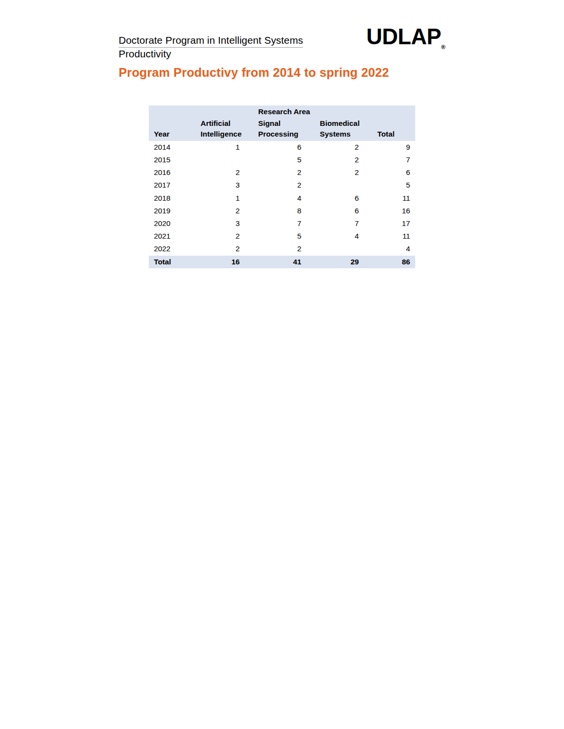Doctorate Program in Intelligent Systems
Productivity
UDLAP®
Program Productivy from 2014 to spring 2022
| | | Research Area | | |
| --- | --- | --- | --- | --- |
| Year | Artificial Intelligence | Signal Processing | Biomedical Systems | Total |
| 2014 | 1 | 6 | 2 | 9 |
| 2015 | | 5 | 2 | 7 |
| 2016 | 2 | 2 | 2 | 6 |
| 2017 | 3 | 2 | | 5 |
| 2018 | 1 | 4 | 6 | 11 |
| 2019 | 2 | 8 | 6 | 16 |
| 2020 | 3 | 7 | 7 | 17 |
| 2021 | 2 | 5 | 4 | 11 |
| 2022 | 2 | 2 | | 4 |
| Total | 16 | 41 | 29 | 86 |